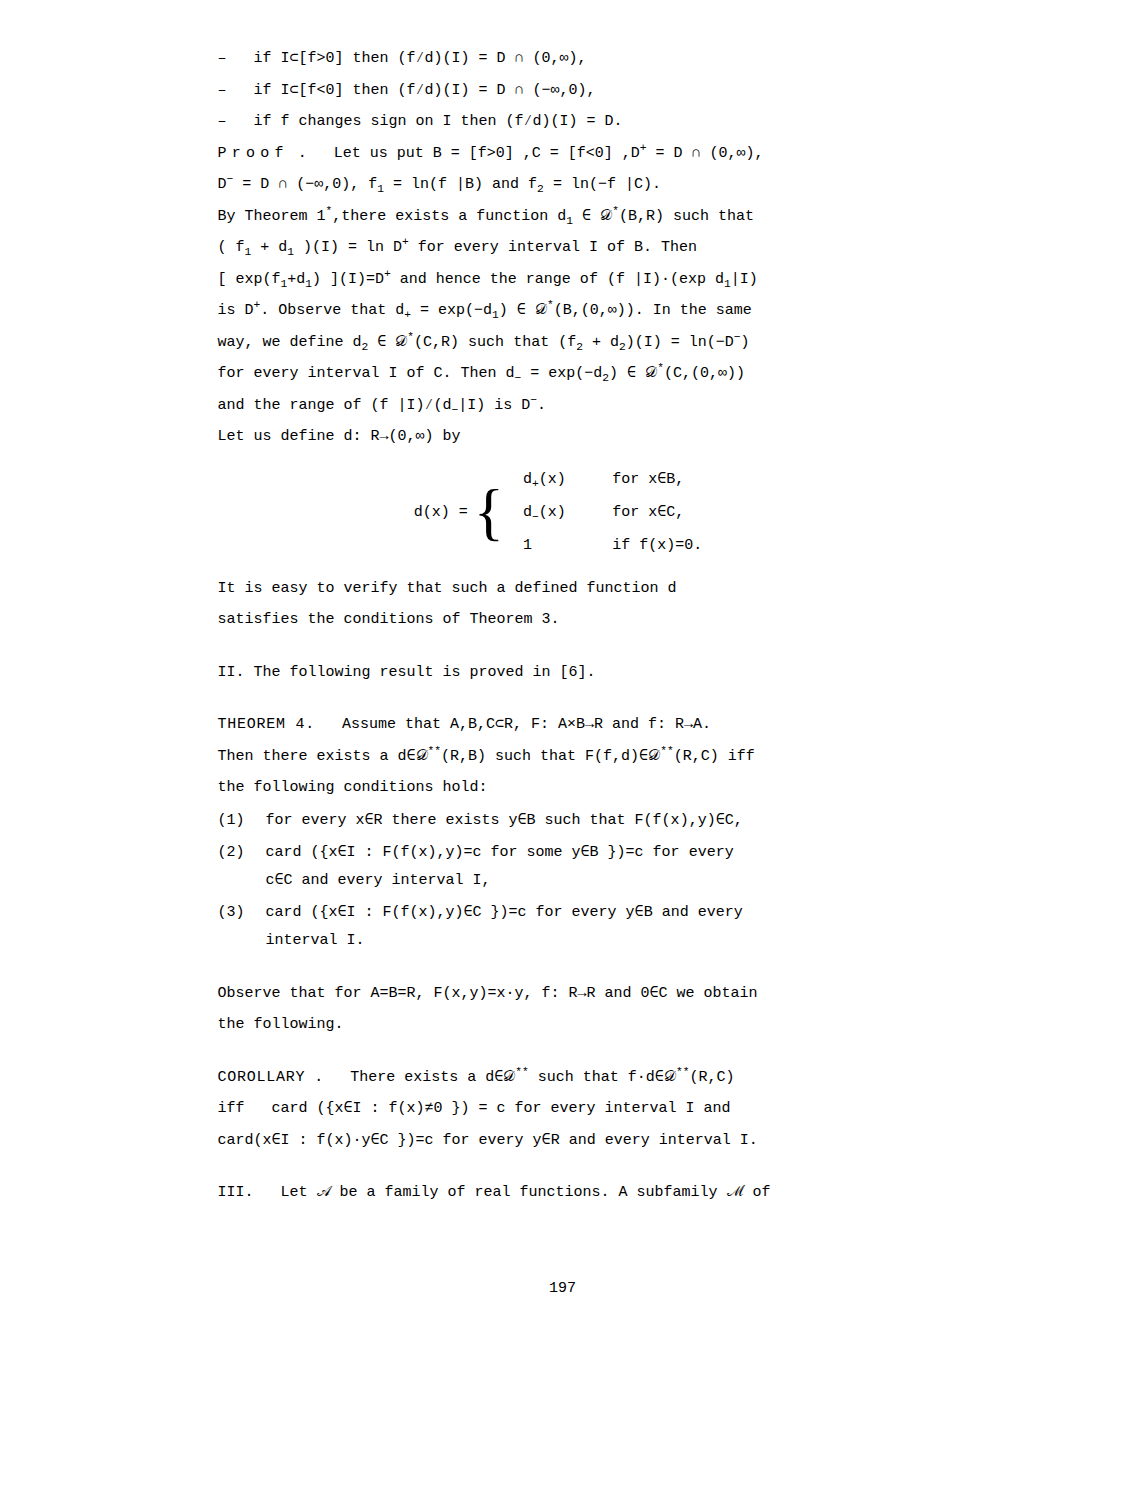– if I⊂[f>0] then (f⁄d)(I) = D ∩ (0,∞),
– if I⊂[f<0] then (f⁄d)(I) = D ∩ (−∞,0),
– if f changes sign on I then (f⁄d)(I) = D.
Proof . Let us put B = [f>0] ,C = [f<0] ,D+ = D ∩ (0,∞),
D− = D ∩ (−∞,0), f1 = ln(f |B) and f2 = ln(−f |C).
By Theorem 1*,there exists a function d1 ∈ 𝒟*(B,R) such that
( f1 + d1 )(I) = ln D+ for every interval I of B. Then
[ exp(f1+d1) ](I)=D+ and hence the range of (f |I)·(exp d1|I)
is D+. Observe that d+ = exp(−d1) ∈ 𝒟*(B,(0,∞)). In the same
way, we define d2 ∈ 𝒟*(C,R) such that (f2 + d2)(I) = ln(−D−)
for every interval I of C. Then d− = exp(−d2) ∈ 𝒟*(C,(0,∞))
and the range of (f |I)⁄(d−|I) is D−.
Let us define d: R→(0,∞) by
d(x) = {
| d + (x) | for x∈B, |
| d − (x) | for x∈C, |
| 1 | if f(x)=0. |
It is easy to verify that such a defined function d
satisfies the conditions of Theorem 3.
II. The following result is proved in [6].
THEOREM 4. Assume that A,B,C⊂R, F: A×B→R and f: R→A.
Then there exists a d∈𝒟**(R,B) such that F(f,d)∈𝒟**(R,C) iff
the following conditions hold:
(1) for every x∈R there exists y∈B such that F(f(x),y)∈C,
(2) card ({x∈I : F(f(x),y)=c for some y∈B })=c for every
c∈C and every interval I,
(3) card ({x∈I : F(f(x),y)∈C })=c for every y∈B and every
interval I.
Observe that for A=B=R, F(x,y)=x·y, f: R→R and 0∈C we obtain
the following.
COROLLARY . There exists a d∈𝒟** such that f·d∈𝒟**(R,C)
iff card ({x∈I : f(x)≠0 }) = c for every interval I and
card(x∈I : f(x)·y∈C })=c for every y∈R and every interval I.
III. Let 𝒜 be a family of real functions. A subfamily ℳ of
197